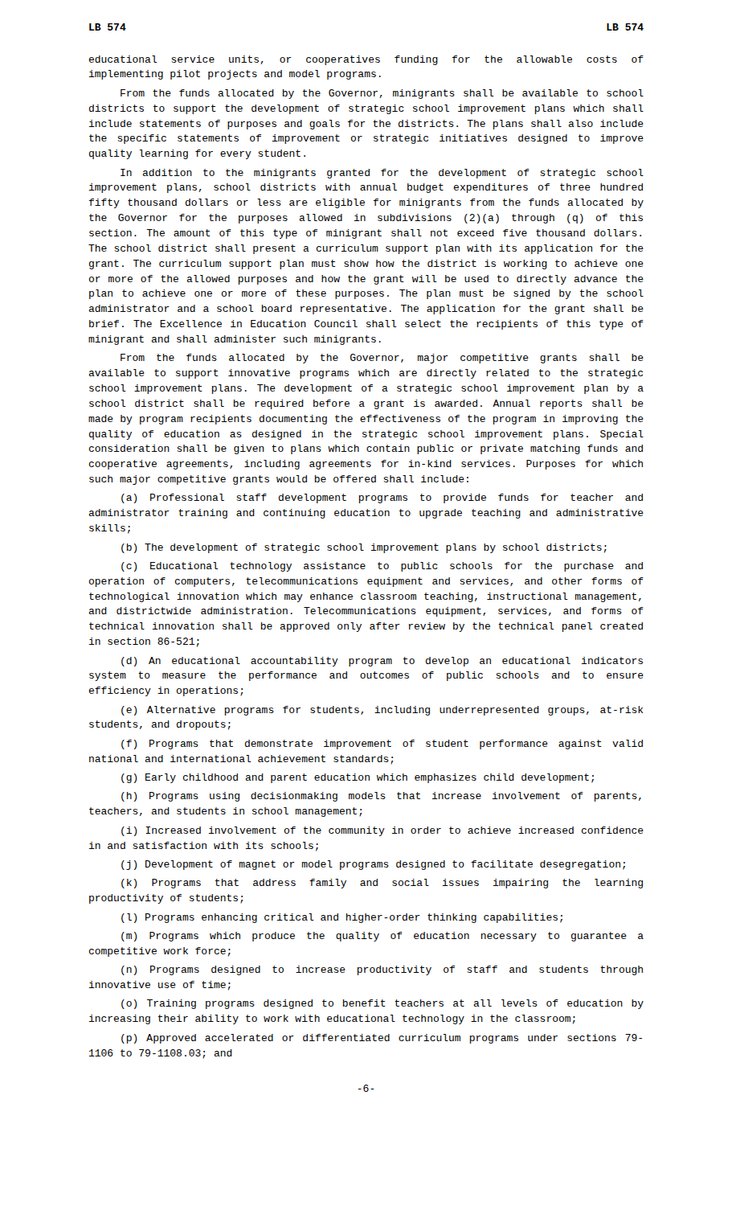LB 574 LB 574
educational service units, or cooperatives funding for the allowable costs of implementing pilot projects and model programs.
From the funds allocated by the Governor, minigrants shall be available to school districts to support the development of strategic school improvement plans which shall include statements of purposes and goals for the districts. The plans shall also include the specific statements of improvement or strategic initiatives designed to improve quality learning for every student.
In addition to the minigrants granted for the development of strategic school improvement plans, school districts with annual budget expenditures of three hundred fifty thousand dollars or less are eligible for minigrants from the funds allocated by the Governor for the purposes allowed in subdivisions (2)(a) through (q) of this section. The amount of this type of minigrant shall not exceed five thousand dollars. The school district shall present a curriculum support plan with its application for the grant. The curriculum support plan must show how the district is working to achieve one or more of the allowed purposes and how the grant will be used to directly advance the plan to achieve one or more of these purposes. The plan must be signed by the school administrator and a school board representative. The application for the grant shall be brief. The Excellence in Education Council shall select the recipients of this type of minigrant and shall administer such minigrants.
From the funds allocated by the Governor, major competitive grants shall be available to support innovative programs which are directly related to the strategic school improvement plans. The development of a strategic school improvement plan by a school district shall be required before a grant is awarded. Annual reports shall be made by program recipients documenting the effectiveness of the program in improving the quality of education as designed in the strategic school improvement plans. Special consideration shall be given to plans which contain public or private matching funds and cooperative agreements, including agreements for in-kind services. Purposes for which such major competitive grants would be offered shall include:
(a) Professional staff development programs to provide funds for teacher and administrator training and continuing education to upgrade teaching and administrative skills;
(b) The development of strategic school improvement plans by school districts;
(c) Educational technology assistance to public schools for the purchase and operation of computers, telecommunications equipment and services, and other forms of technological innovation which may enhance classroom teaching, instructional management, and districtwide administration. Telecommunications equipment, services, and forms of technical innovation shall be approved only after review by the technical panel created in section 86-521;
(d) An educational accountability program to develop an educational indicators system to measure the performance and outcomes of public schools and to ensure efficiency in operations;
(e) Alternative programs for students, including underrepresented groups, at-risk students, and dropouts;
(f) Programs that demonstrate improvement of student performance against valid national and international achievement standards;
(g) Early childhood and parent education which emphasizes child development;
(h) Programs using decisionmaking models that increase involvement of parents, teachers, and students in school management;
(i) Increased involvement of the community in order to achieve increased confidence in and satisfaction with its schools;
(j) Development of magnet or model programs designed to facilitate desegregation;
(k) Programs that address family and social issues impairing the learning productivity of students;
(l) Programs enhancing critical and higher-order thinking capabilities;
(m) Programs which produce the quality of education necessary to guarantee a competitive work force;
(n) Programs designed to increase productivity of staff and students through innovative use of time;
(o) Training programs designed to benefit teachers at all levels of education by increasing their ability to work with educational technology in the classroom;
(p) Approved accelerated or differentiated curriculum programs under sections 79-1106 to 79-1108.03; and
-6-